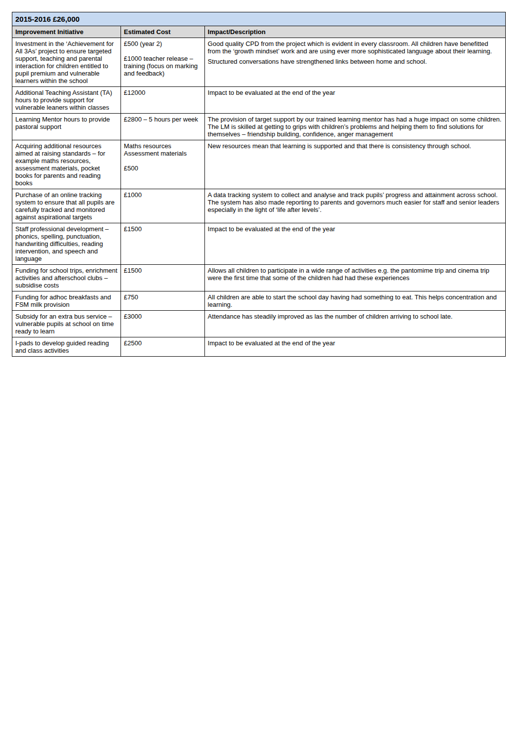| 2015-2016 £26,000 |
| --- |
| Improvement Initiative | Estimated Cost | Impact/Description |
| Investment in the ‘Achievement for All 3As’ project to ensure targeted support, teaching and parental interaction for children entitled to pupil premium and vulnerable learners within the school | £500 (year 2) £1000 teacher release – training (focus on marking and feedback) | Good quality CPD from the project which is evident in every classroom. All children have benefitted from the ‘growth mindset’ work and are using ever more sophisticated language about their learning. Structured conversations have strengthened links between home and school. |
| Additional Teaching Assistant (TA) hours to provide support for vulnerable leaners within classes | £12000 | Impact to be evaluated at the end of the year |
| Learning Mentor hours to provide pastoral support | £2800 – 5 hours per week | The provision of target support by our trained learning mentor has had a huge impact on some children. The LM is skilled at getting to grips with children’s problems and helping them to find solutions for themselves – friendship building, confidence, anger management |
| Acquiring additional resources aimed at raising standards – for example maths resources, assessment materials, pocket books for parents and reading books | Maths resources Assessment materials £500 | New resources mean that learning is supported and that there is consistency through school. |
| Purchase of an online tracking system to ensure that all pupils are carefully tracked and monitored against aspirational targets | £1000 | A data tracking system to collect and analyse and track pupils’ progress and attainment across school. The system has also made reporting to parents and governors much easier for staff and senior leaders especially in the light of ‘life after levels’. |
| Staff professional development – phonics, spelling, punctuation, handwriting difficulties, reading intervention, and speech and language | £1500 | Impact to be evaluated at the end of the year |
| Funding for school trips, enrichment activities and afterschool clubs – subsidise costs | £1500 | Allows all children to participate in a wide range of activities e.g. the pantomime trip and cinema trip were the first time that some of the children had had these experiences |
| Funding for adhoc breakfasts and FSM milk provision | £750 | All children are able to start the school day having had something to eat. This helps concentration and learning. |
| Subsidy for an extra bus service – vulnerable pupils at school on time ready to learn | £3000 | Attendance has steadily improved as las the number of children arriving to school late. |
| I-pads to develop guided reading and class activities | £2500 | Impact to be evaluated at the end of the year |